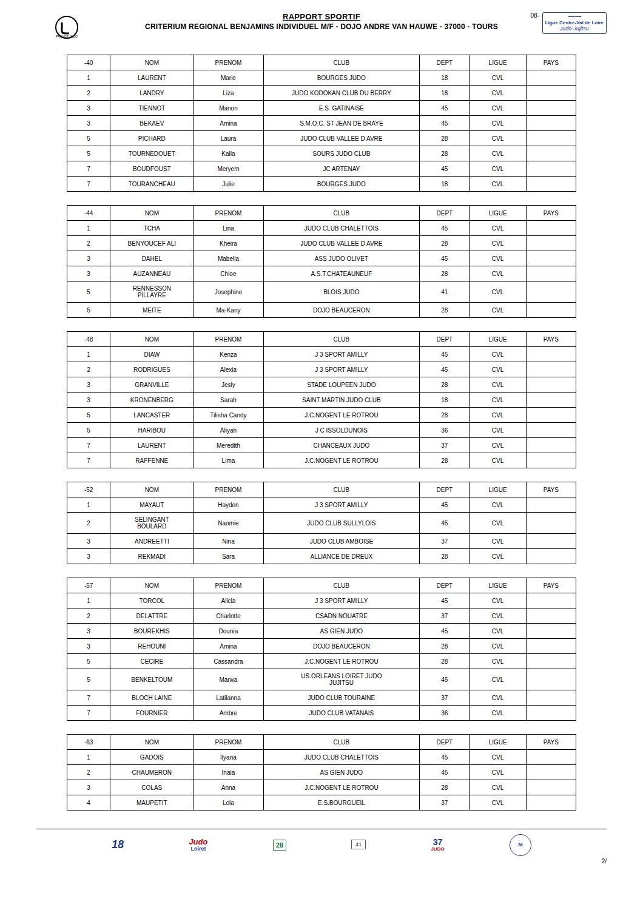FRANCE JUDO
08- ⟶⟶
Ligue Centre-Val de Loire
Judo-Jujitsu
RAPPORT SPORTIF
CRITERIUM REGIONAL BENJAMINS INDIVIDUEL M/F - DOJO ANDRE VAN HAUWE - 37000 - TOURS
| -40 | NOM | PRENOM | CLUB | DEPT | LIGUE | PAYS |
| --- | --- | --- | --- | --- | --- | --- |
| 1 | LAURENT | Marie | BOURGES JUDO | 18 | CVL | |
| 2 | LANDRY | Liza | JUDO KODOKAN CLUB DU BERRY | 18 | CVL | |
| 3 | TIENNOT | Manon | E.S. GATINAISE | 45 | CVL | |
| 3 | BEKAEV | Amina | S.M.O.C. ST JEAN DE BRAYE | 45 | CVL | |
| 5 | PICHARD | Laura | JUDO CLUB VALLEE D AVRE | 28 | CVL | |
| 5 | TOURNEDOUET | Kaila | SOURS JUDO CLUB | 28 | CVL | |
| 7 | BOUDFOUST | Meryem | JC ARTENAY | 45 | CVL | |
| 7 | TOURANCHEAU | Julie | BOURGES JUDO | 18 | CVL | |
| -44 | NOM | PRENOM | CLUB | DEPT | LIGUE | PAYS |
| --- | --- | --- | --- | --- | --- | --- |
| 1 | TCHA | Lina | JUDO CLUB CHALETTOIS | 45 | CVL | |
| 2 | BENYOUCEF ALI | Kheira | JUDO CLUB VALLEE D AVRE | 28 | CVL | |
| 3 | DAHEL | Mabella | ASS JUDO OLIVET | 45 | CVL | |
| 3 | AUZANNEAU | Chloe | A.S.T.CHATEAUNEUF | 28 | CVL | |
| 5 | RENNESSON PILLAYRE | Josephine | BLOIS JUDO | 41 | CVL | |
| 5 | MEITE | Ma-Kany | DOJO BEAUCERON | 28 | CVL | |
| -48 | NOM | PRENOM | CLUB | DEPT | LIGUE | PAYS |
| --- | --- | --- | --- | --- | --- | --- |
| 1 | DIAW | Kenza | J 3 SPORT AMILLY | 45 | CVL | |
| 2 | RODRIGUES | Alexia | J 3 SPORT AMILLY | 45 | CVL | |
| 3 | GRANVILLE | Jesly | STADE LOUPEEN JUDO | 28 | CVL | |
| 3 | KRONENBERG | Sarah | SAINT MARTIN JUDO CLUB | 18 | CVL | |
| 5 | LANCASTER | Tilisha Candy | J.C.NOGENT LE ROTROU | 28 | CVL | |
| 5 | HARIBOU | Aliyah | J C ISSOLDUNOIS | 36 | CVL | |
| 7 | LAURENT | Meredith | CHANCEAUX JUDO | 37 | CVL | |
| 7 | RAFFENNE | Lima | J.C.NOGENT LE ROTROU | 28 | CVL | |
| -52 | NOM | PRENOM | CLUB | DEPT | LIGUE | PAYS |
| --- | --- | --- | --- | --- | --- | --- |
| 1 | MAYAUT | Hayden | J 3 SPORT AMILLY | 45 | CVL | |
| 2 | SELINGANT BOULARD | Naomie | JUDO CLUB SULLYLOIS | 45 | CVL | |
| 3 | ANDREETTI | Nina | JUDO CLUB AMBOISE | 37 | CVL | |
| 3 | REKMADI | Sara | ALLIANCE DE DREUX | 28 | CVL | |
| -57 | NOM | PRENOM | CLUB | DEPT | LIGUE | PAYS |
| --- | --- | --- | --- | --- | --- | --- |
| 1 | TORCOL | Alicia | J 3 SPORT AMILLY | 45 | CVL | |
| 2 | DELATTRE | Charlotte | CSADN NOUATRE | 37 | CVL | |
| 3 | BOUREKHIS | Dounia | AS GIEN JUDO | 45 | CVL | |
| 3 | REHOUNI | Amina | DOJO BEAUCERON | 28 | CVL | |
| 5 | CECIRE | Cassandra | J.C.NOGENT LE ROTROU | 28 | CVL | |
| 5 | BENKELTOUM | Marwa | US.ORLEANS LOIRET JUDO JUJITSU | 45 | CVL | |
| 7 | BLOCH LAINE | Latilanna | JUDO CLUB TOURAINE | 37 | CVL | |
| 7 | FOURNIER | Ambre | JUDO CLUB VATANAIS | 36 | CVL | |
| -63 | NOM | PRENOM | CLUB | DEPT | LIGUE | PAYS |
| --- | --- | --- | --- | --- | --- | --- |
| 1 | GADOIS | Ilyana | JUDO CLUB CHALETTOIS | 45 | CVL | |
| 2 | CHAUMERON | Inaia | AS GIEN JUDO | 45 | CVL | |
| 3 | COLAS | Anna | J.C.NOGENT LE ROTROU | 28 | CVL | |
| 4 | MAUPETIT | Lola | E.S.BOURGUEIL | 37 | CVL | |
18
JudoLoiret
28
41
37JUDO
36
2/